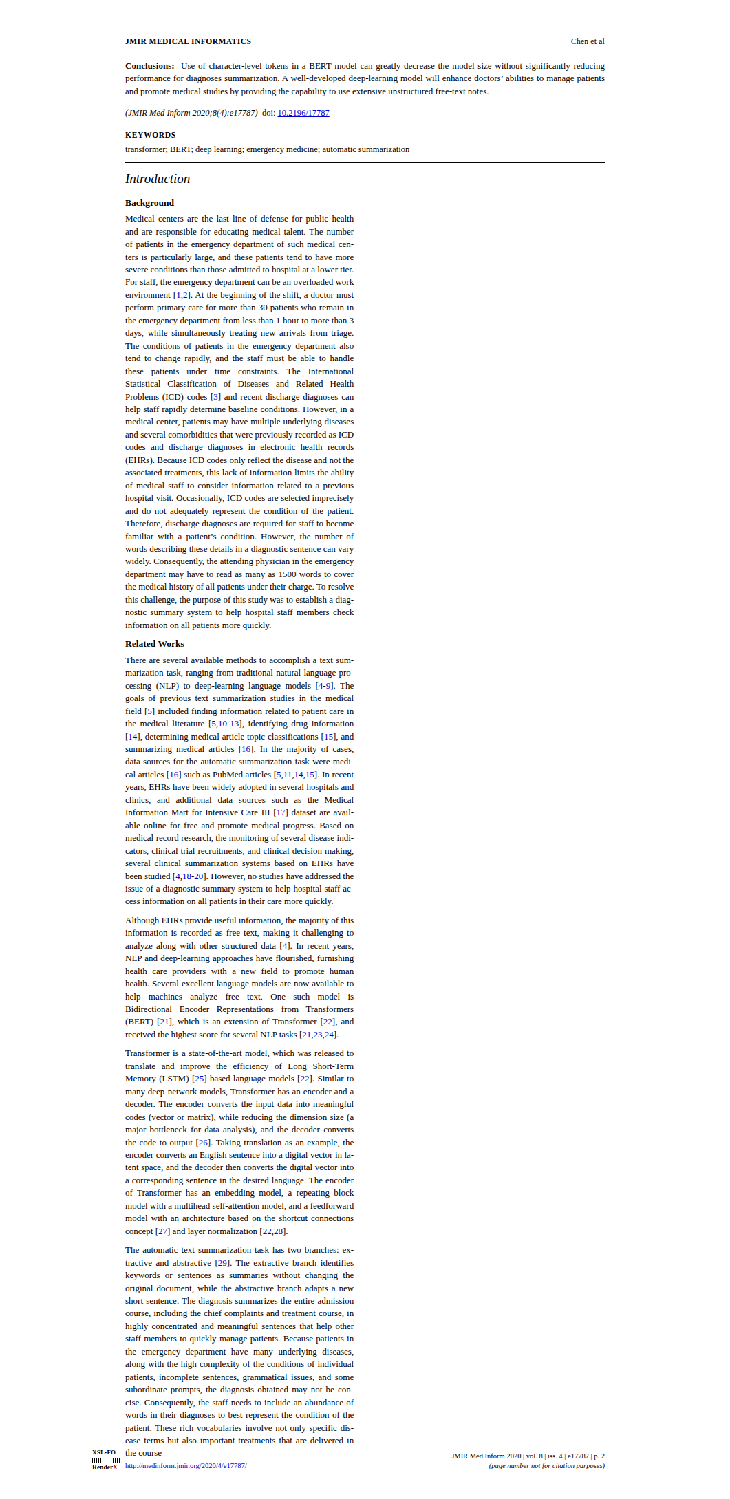JMIR Medical Informatics Chen et al
Conclusions: Use of character-level tokens in a BERT model can greatly decrease the model size without significantly reducing performance for diagnoses summarization. A well-developed deep-learning model will enhance doctors’ abilities to manage patients and promote medical studies by providing the capability to use extensive unstructured free-text notes.
(JMIR Med Inform 2020;8(4):e17787) doi: 10.2196/17787
Keywords
transformer; BERT; deep learning; emergency medicine; automatic summarization
Introduction
Background
Medical centers are the last line of defense for public health and are responsible for educating medical talent. The number of patients in the emergency department of such medical centers is particularly large, and these patients tend to have more severe conditions than those admitted to hospital at a lower tier. For staff, the emergency department can be an overloaded work environment [1,2]. At the beginning of the shift, a doctor must perform primary care for more than 30 patients who remain in the emergency department from less than 1 hour to more than 3 days, while simultaneously treating new arrivals from triage. The conditions of patients in the emergency department also tend to change rapidly, and the staff must be able to handle these patients under time constraints. The International Statistical Classification of Diseases and Related Health Problems (ICD) codes [3] and recent discharge diagnoses can help staff rapidly determine baseline conditions. However, in a medical center, patients may have multiple underlying diseases and several comorbidities that were previously recorded as ICD codes and discharge diagnoses in electronic health records (EHRs). Because ICD codes only reflect the disease and not the associated treatments, this lack of information limits the ability of medical staff to consider information related to a previous hospital visit. Occasionally, ICD codes are selected imprecisely and do not adequately represent the condition of the patient. Therefore, discharge diagnoses are required for staff to become familiar with a patient’s condition. However, the number of words describing these details in a diagnostic sentence can vary widely. Consequently, the attending physician in the emergency department may have to read as many as 1500 words to cover the medical history of all patients under their charge. To resolve this challenge, the purpose of this study was to establish a diagnostic summary system to help hospital staff members check information on all patients more quickly.
Related Works
There are several available methods to accomplish a text summarization task, ranging from traditional natural language processing (NLP) to deep-learning language models [4-9]. The goals of previous text summarization studies in the medical field [5] included finding information related to patient care in the medical literature [5,10-13], identifying drug information [14], determining medical article topic classifications [15], and summarizing medical articles [16]. In the majority of cases, data sources for the automatic summarization task were medical articles [16] such as PubMed articles [5,11,14,15]. In recent years, EHRs have been widely adopted in several hospitals and clinics, and additional data sources such as the Medical Information Mart for Intensive Care III [17] dataset are available online for free and promote medical progress. Based on medical record research, the monitoring of several disease indicators, clinical trial recruitments, and clinical decision making, several clinical summarization systems based on EHRs have been studied [4,18-20]. However, no studies have addressed the issue of a diagnostic summary system to help hospital staff access information on all patients in their care more quickly.
Although EHRs provide useful information, the majority of this information is recorded as free text, making it challenging to analyze along with other structured data [4]. In recent years, NLP and deep-learning approaches have flourished, furnishing health care providers with a new field to promote human health. Several excellent language models are now available to help machines analyze free text. One such model is Bidirectional Encoder Representations from Transformers (BERT) [21], which is an extension of Transformer [22], and received the highest score for several NLP tasks [21,23,24].
Transformer is a state-of-the-art model, which was released to translate and improve the efficiency of Long Short-Term Memory (LSTM) [25]-based language models [22]. Similar to many deep-network models, Transformer has an encoder and a decoder. The encoder converts the input data into meaningful codes (vector or matrix), while reducing the dimension size (a major bottleneck for data analysis), and the decoder converts the code to output [26]. Taking translation as an example, the encoder converts an English sentence into a digital vector in latent space, and the decoder then converts the digital vector into a corresponding sentence in the desired language. The encoder of Transformer has an embedding model, a repeating block model with a multihead self-attention model, and a feedforward model with an architecture based on the shortcut connections concept [27] and layer normalization [22,28].
The automatic text summarization task has two branches: extractive and abstractive [29]. The extractive branch identifies keywords or sentences as summaries without changing the original document, while the abstractive branch adapts a new short sentence. The diagnosis summarizes the entire admission course, including the chief complaints and treatment course, in highly concentrated and meaningful sentences that help other staff members to quickly manage patients. Because patients in the emergency department have many underlying diseases, along with the high complexity of the conditions of individual patients, incomplete sentences, grammatical issues, and some subordinate prompts, the diagnosis obtained may not be concise. Consequently, the staff needs to include an abundance of words in their diagnoses to best represent the condition of the patient. These rich vocabularies involve not only specific disease terms but also important treatments that are delivered in the course
http://medinform.jmir.org/2020/4/e17787/
JMIR Med Inform 2020 | vol. 8 | iss. 4 | e17787 | p. 2
(page number not for citation purposes)
XSL•FO
RenderX